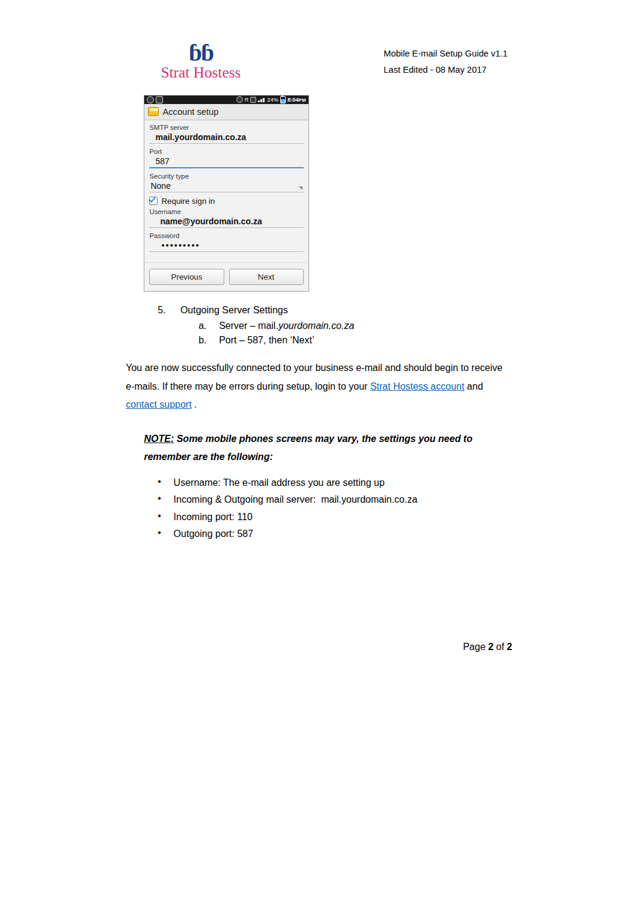ɓɓ
Strat Hostess
Mobile E-mail Setup Guide v1.1
Last Edited - 08 May 2017
R 24% 8:04PM
Account setup
SMTP server
mail.yourdomain.co.za
Port
587
Security type
None
Require sign in
Username
name@yourdomain.co.za
Password
•••••••••
Previous
Next
Outgoing Server Settings
Server – mail.yourdomain.co.za
Port – 587, then ‘Next’
You are now successfully connected to your business e-mail and should begin to receive e-mails. If there may be errors during setup, login to your Strat Hostess account and contact support .
NOTE: Some mobile phones screens may vary, the settings you need to remember are the following:
Username: The e-mail address you are setting up
Incoming & Outgoing mail server: mail.yourdomain.co.za
Incoming port: 110
Outgoing port: 587
Page 2 of 2